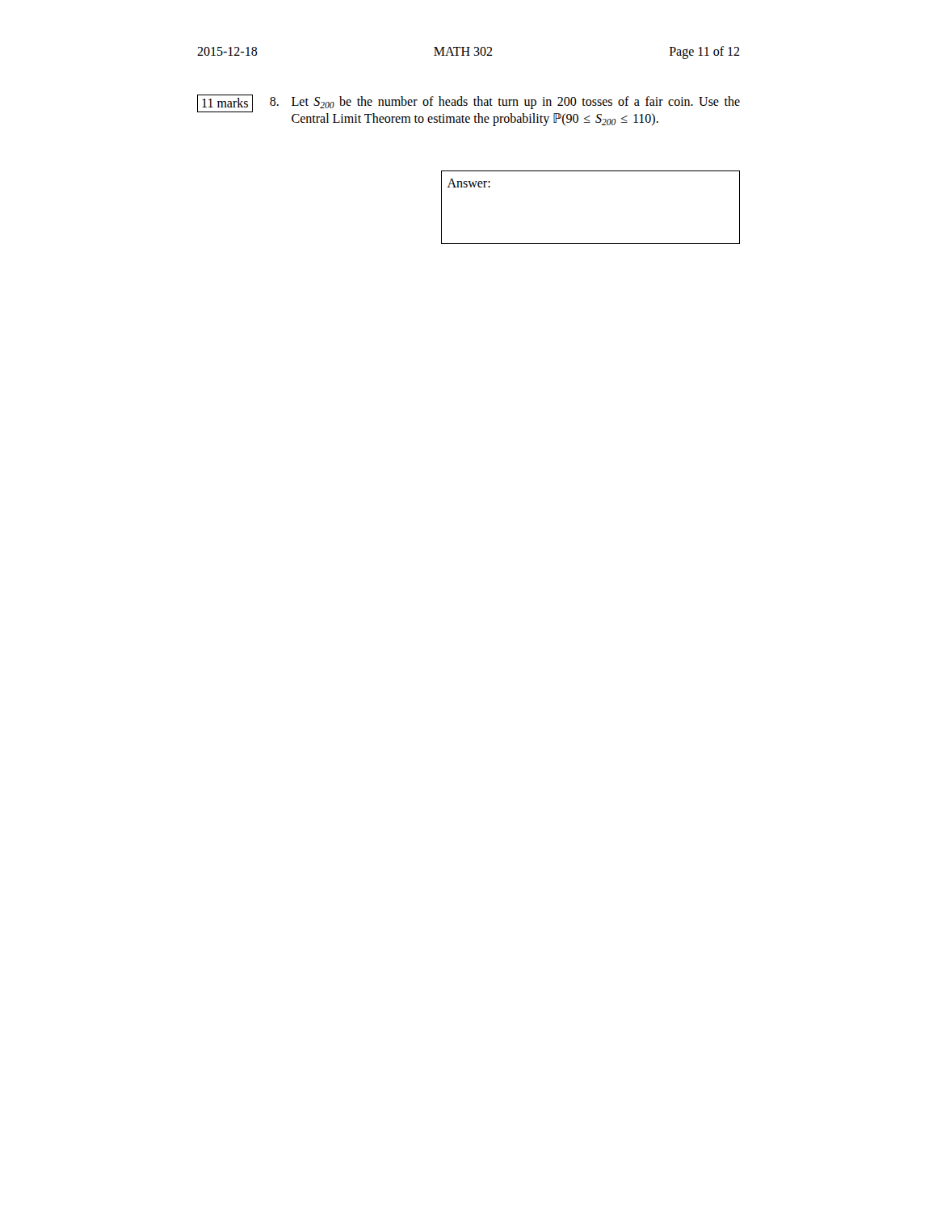2015-12-18
MATH 302
Page 11 of 12
11 marks
8.
Let S200 be the number of heads that turn up in 200 tosses of a fair coin. Use the Central Limit Theorem to estimate the probability ℙ(90 ≤ S200 ≤ 110).
Answer: